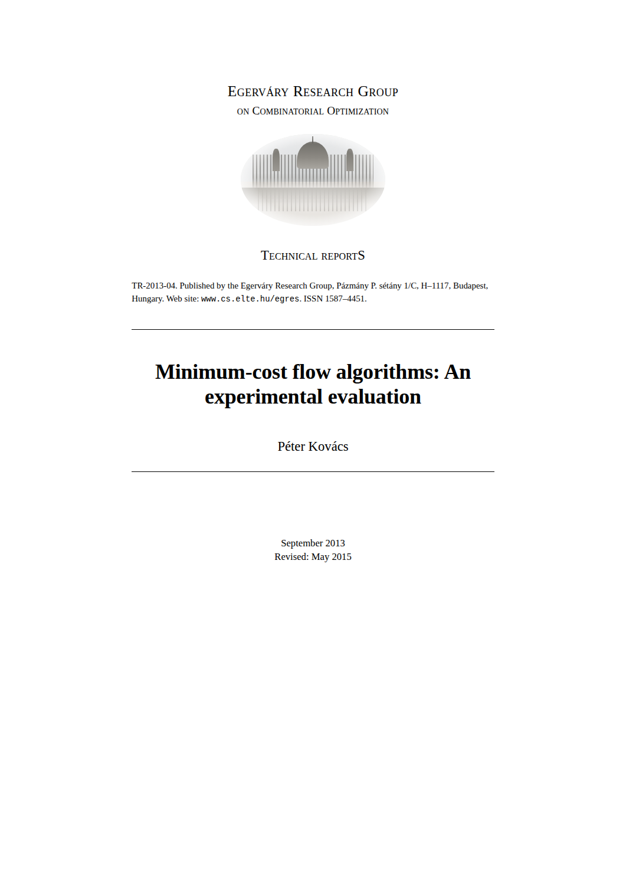Egerváry Research Group
on Combinatorial Optimization
Technical report S
TR-2013-04. Published by the Egerváry Research Group, Pázmány P. sétány 1/C, H–1117, Budapest, Hungary. Web site: www.cs.elte.hu/egres. ISSN 1587–4451.
Minimum-cost flow algorithms: An
experimental evaluation
Péter Kovács
September 2013
Revised: May 2015